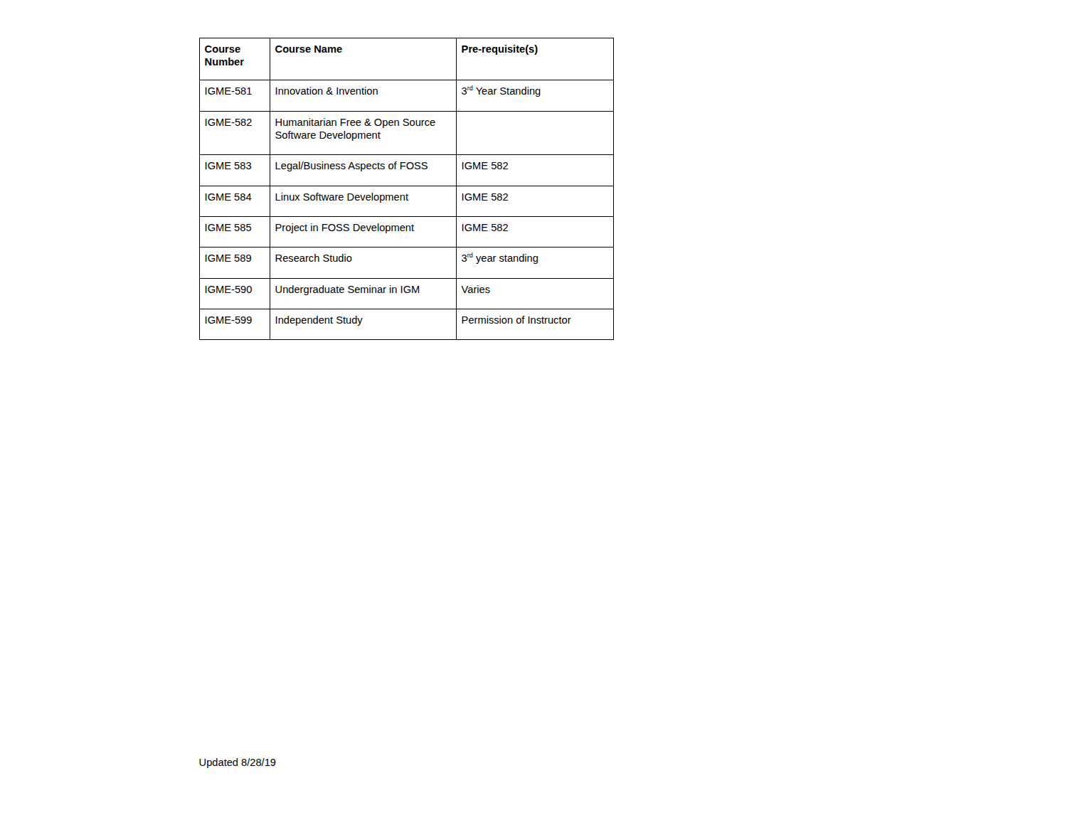| Course Number | Course Name | Pre-requisite(s) |
| --- | --- | --- |
| IGME-581 | Innovation & Invention | 3 rd Year Standing |
| IGME-582 | Humanitarian Free & Open Source Software Development | |
| IGME 583 | Legal/Business Aspects of FOSS | IGME 582 |
| IGME 584 | Linux Software Development | IGME 582 |
| IGME 585 | Project in FOSS Development | IGME 582 |
| IGME 589 | Research Studio | 3 rd year standing |
| IGME-590 | Undergraduate Seminar in IGM | Varies |
| IGME-599 | Independent Study | Permission of Instructor |
Updated 8/28/19